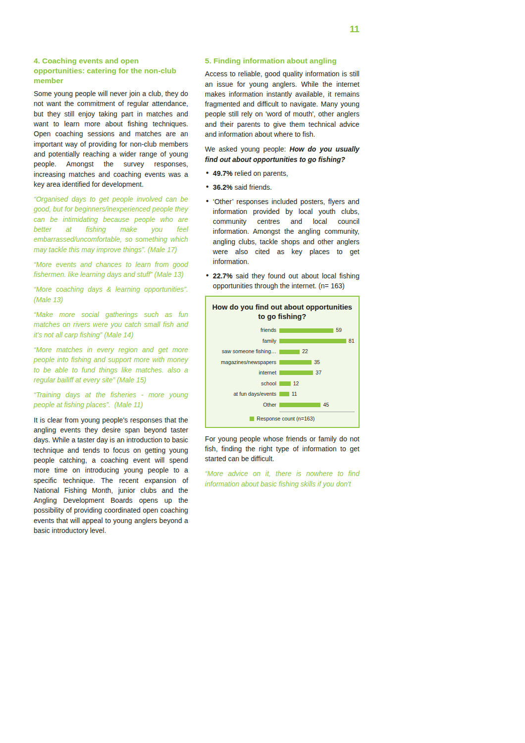11
4. Coaching events and open opportunities: catering for the non-club member
Some young people will never join a club, they do not want the commitment of regular attendance, but they still enjoy taking part in matches and want to learn more about fishing techniques. Open coaching sessions and matches are an important way of providing for non-club members and potentially reaching a wider range of young people. Amongst the survey responses, increasing matches and coaching events was a key area identified for development.
“Organised days to get people involved can be good, but for beginners/inexperienced people they can be intimidating because people who are better at fishing make you feel embarrassed/uncomfortable, so something which may tackle this may improve things”. (Male 17)
“More events and chances to learn from good fishermen. like learning days and stuff” (Male 13)
“More coaching days & learning opportunities”. (Male 13)
“Make more social gatherings such as fun matches on rivers were you catch small fish and it’s not all carp fishing” (Male 14)
“More matches in every region and get more people into fishing and support more with money to be able to fund things like matches. also a regular bailiff at every site” (Male 15)
“Training days at the fisheries - more young people at fishing places”. (Male 11)
It is clear from young people's responses that the angling events they desire span beyond taster days. While a taster day is an introduction to basic technique and tends to focus on getting young people catching, a coaching event will spend more time on introducing young people to a specific technique. The recent expansion of National Fishing Month, junior clubs and the Angling Development Boards opens up the possibility of providing coordinated open coaching events that will appeal to young anglers beyond a basic introductory level.
5. Finding information about angling
Access to reliable, good quality information is still an issue for young anglers. While the internet makes information instantly available, it remains fragmented and difficult to navigate. Many young people still rely on 'word of mouth', other anglers and their parents to give them technical advice and information about where to fish.
We asked young people: How do you usually find out about opportunities to go fishing?
49.7% relied on parents,
36.2% said friends.
‘Other’ responses included posters, flyers and information provided by local youth clubs, community centres and local council information. Amongst the angling community, angling clubs, tackle shops and other anglers were also cited as key places to get information.
22.7% said they found out about local fishing opportunities through the internet. (n= 163)
How do you find out about opportunities to go fishing?
friends
59
family
81
saw someone fishing…
22
magazines/newspapers
35
internet
37
school
12
at fun days/events
11
Other
45
Response count (n=163)
For young people whose friends or family do not fish, finding the right type of information to get started can be difficult.
“More advice on it, there is nowhere to find information about basic fishing skills if you don't